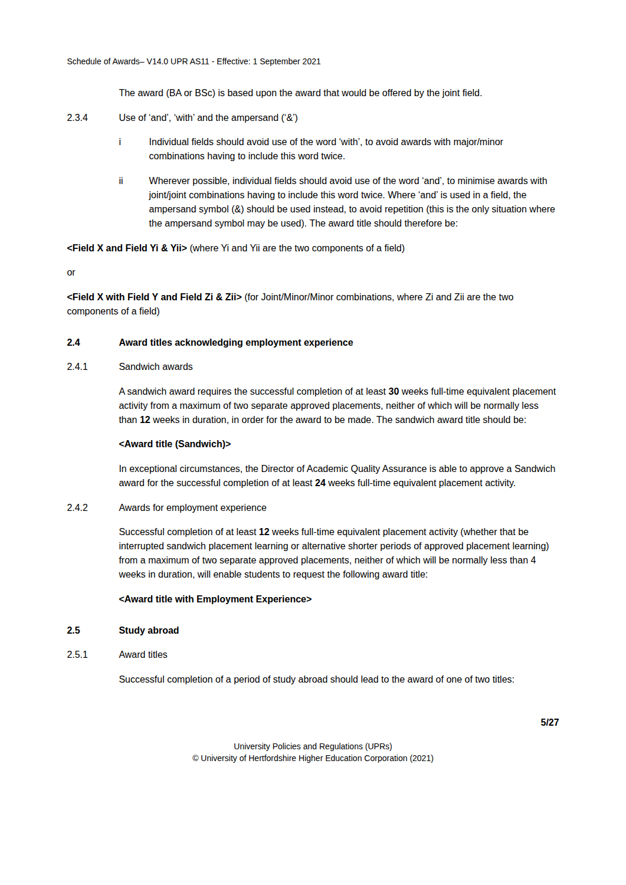Schedule of Awards– V14.0 UPR AS11 - Effective: 1 September 2021
The award (BA or BSc) is based upon the award that would be offered by the joint field.
2.3.4
Use of ‘and’, ‘with’ and the ampersand (‘&’)
i
Individual fields should avoid use of the word ‘with’, to avoid awards with major/minor combinations having to include this word twice.
ii
Wherever possible, individual fields should avoid use of the word ‘and’, to minimise awards with joint/joint combinations having to include this word twice. Where ‘and’ is used in a field, the ampersand symbol (&) should be used instead, to avoid repetition (this is the only situation where the ampersand symbol may be used). The award title should therefore be:
<Field X and Field Yi & Yii> (where Yi and Yii are the two components of a field)
or
<Field X with Field Y and Field Zi & Zii> (for Joint/Minor/Minor combinations, where Zi and Zii are the two components of a field)
2.4
Award titles acknowledging employment experience
2.4.1
Sandwich awards
A sandwich award requires the successful completion of at least 30 weeks full-time equivalent placement activity from a maximum of two separate approved placements, neither of which will be normally less than 12 weeks in duration, in order for the award to be made. The sandwich award title should be:
<Award title (Sandwich)>
In exceptional circumstances, the Director of Academic Quality Assurance is able to approve a Sandwich award for the successful completion of at least 24 weeks full-time equivalent placement activity.
2.4.2
Awards for employment experience
Successful completion of at least 12 weeks full-time equivalent placement activity (whether that be interrupted sandwich placement learning or alternative shorter periods of approved placement learning) from a maximum of two separate approved placements, neither of which will be normally less than 4 weeks in duration, will enable students to request the following award title:
<Award title with Employment Experience>
2.5
Study abroad
2.5.1
Award titles
Successful completion of a period of study abroad should lead to the award of one of two titles:
5/27
University Policies and Regulations (UPRs)
© University of Hertfordshire Higher Education Corporation (2021)